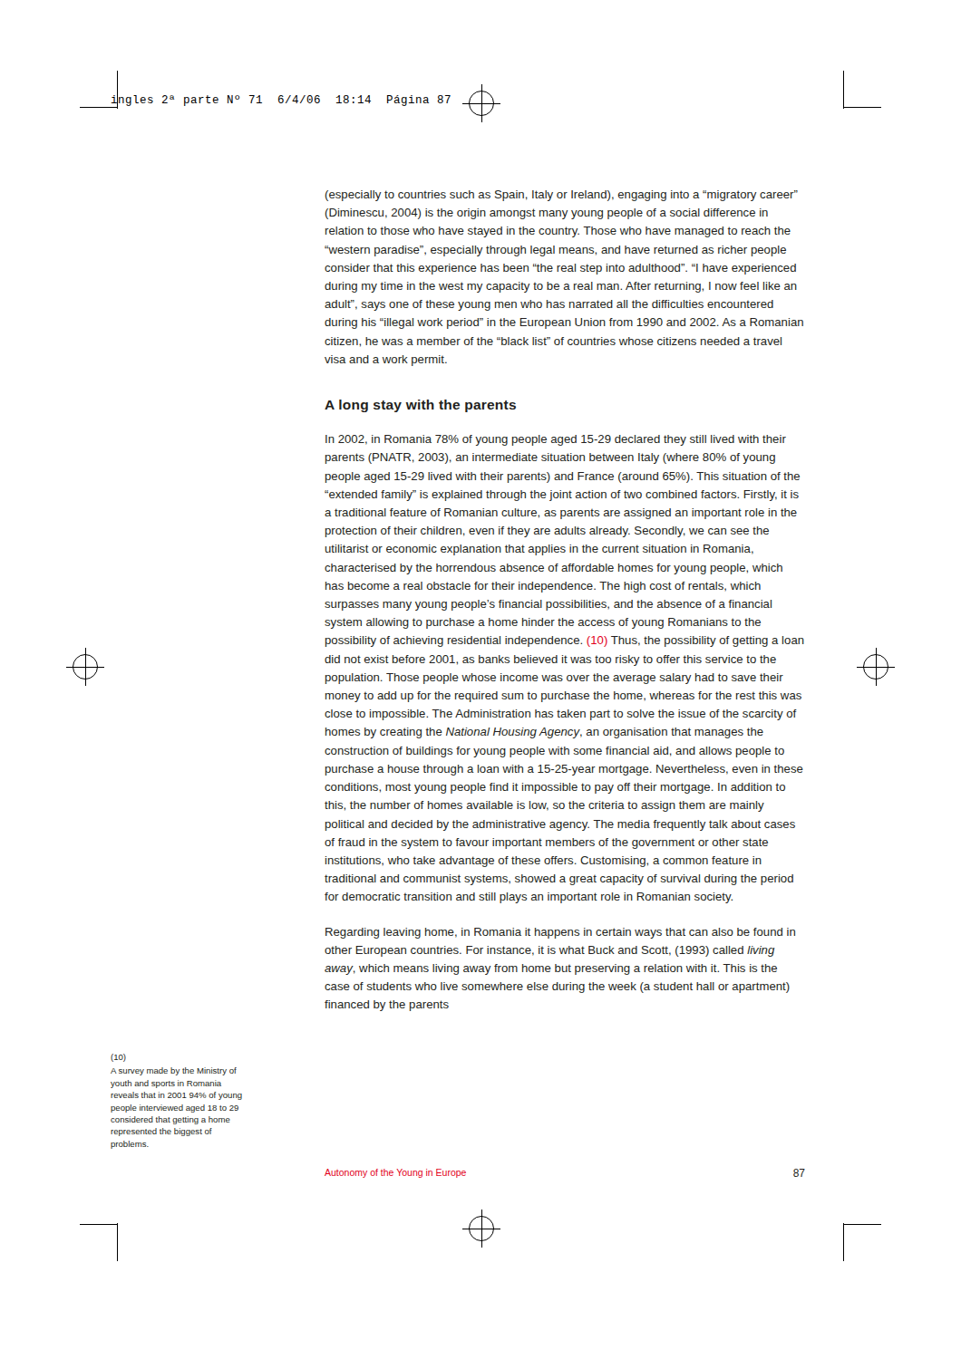ingles 2ª parte Nº 71 6/4/06 18:14 Página 87
(especially to countries such as Spain, Italy or Ireland), engaging into a “migratory career” (Diminescu, 2004) is the origin amongst many young people of a social difference in relation to those who have stayed in the country. Those who have managed to reach the “western paradise”, especially through legal means, and have returned as richer people consider that this experience has been “the real step into adulthood”. “I have experienced during my time in the west my capacity to be a real man. After returning, I now feel like an adult”, says one of these young men who has narrated all the difficulties encountered during his “illegal work period” in the European Union from 1990 and 2002. As a Romanian citizen, he was a member of the “black list” of countries whose citizens needed a travel visa and a work permit.
A long stay with the parents
In 2002, in Romania 78% of young people aged 15-29 declared they still lived with their parents (PNATR, 2003), an intermediate situation between Italy (where 80% of young people aged 15-29 lived with their parents) and France (around 65%). This situation of the “extended family” is explained through the joint action of two combined factors. Firstly, it is a traditional feature of Romanian culture, as parents are assigned an important role in the protection of their children, even if they are adults already. Secondly, we can see the utilitarist or economic explanation that applies in the current situation in Romania, characterised by the horrendous absence of affordable homes for young people, which has become a real obstacle for their independence. The high cost of rentals, which surpasses many young people’s financial possibilities, and the absence of a financial system allowing to purchase a home hinder the access of young Romanians to the possibility of achieving residential independence. (10) Thus, the possibility of getting a loan did not exist before 2001, as banks believed it was too risky to offer this service to the population. Those people whose income was over the average salary had to save their money to add up for the required sum to purchase the home, whereas for the rest this was close to impossible. The Administration has taken part to solve the issue of the scarcity of homes by creating the National Housing Agency, an organisation that manages the construction of buildings for young people with some financial aid, and allows people to purchase a house through a loan with a 15-25-year mortgage. Nevertheless, even in these conditions, most young people find it impossible to pay off their mortgage. In addition to this, the number of homes available is low, so the criteria to assign them are mainly political and decided by the administrative agency. The media frequently talk about cases of fraud in the system to favour important members of the government or other state institutions, who take advantage of these offers. Customising, a common feature in traditional and communist systems, showed a great capacity of survival during the period for democratic transition and still plays an important role in Romanian society.
Regarding leaving home, in Romania it happens in certain ways that can also be found in other European countries. For instance, it is what Buck and Scott, (1993) called living away, which means living away from home but preserving a relation with it. This is the case of students who live somewhere else during the week (a student hall or apartment) financed by the parents
(10) A survey made by the Ministry of youth and sports in Romania reveals that in 2001 94% of young people interviewed aged 18 to 29 considered that getting a home represented the biggest of problems.
Autonomy of the Young in Europe 87